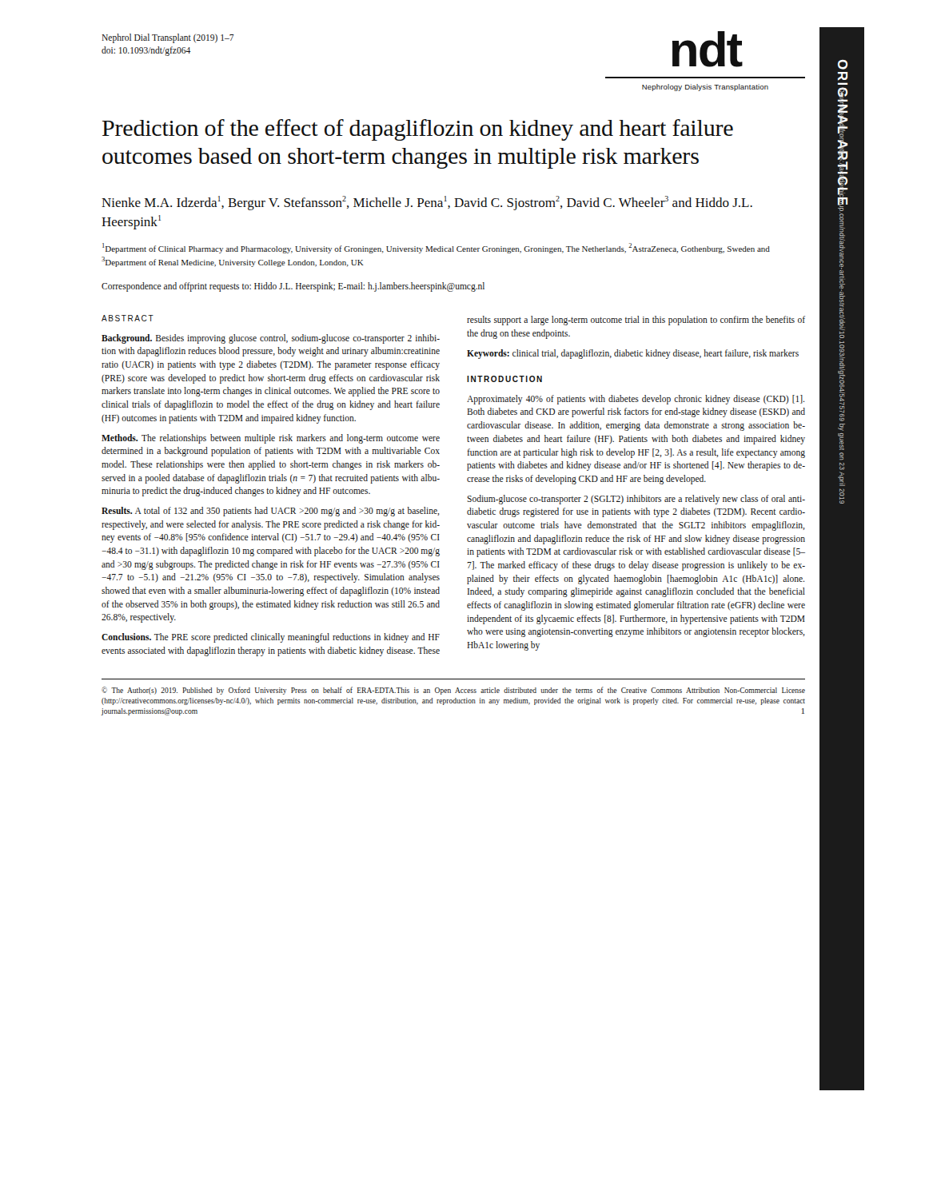ORIGINAL ARTICLE
Downloaded from https://academic.oup.com/ndt/advance-article-abstract/doi/10.1093/ndt/gfz064/5475769 by guest on 23 April 2019
Nephrol Dial Transplant (2019) 1–7
doi: 10.1093/ndt/gfz064
ndt
Nephrology Dialysis Transplantation
Prediction of the effect of dapagliflozin on kidney and heart failure outcomes based on short-term changes in multiple risk markers
Nienke M.A. Idzerda1, Bergur V. Stefansson2, Michelle J. Pena1, David C. Sjostrom2, David C. Wheeler3 and Hiddo J.L. Heerspink1
1Department of Clinical Pharmacy and Pharmacology, University of Groningen, University Medical Center Groningen, Groningen, The Netherlands, 2AstraZeneca, Gothenburg, Sweden and 3Department of Renal Medicine, University College London, London, UK
Correspondence and offprint requests to: Hiddo J.L. Heerspink; E-mail: h.j.lambers.heerspink@umcg.nl
Abstract
Background. Besides improving glucose control, sodium-glucose co-transporter 2 inhibition with dapagliflozin reduces blood pressure, body weight and urinary albumin:creatinine ratio (UACR) in patients with type 2 diabetes (T2DM). The parameter response efficacy (PRE) score was developed to predict how short-term drug effects on cardiovascular risk markers translate into long-term changes in clinical outcomes. We applied the PRE score to clinical trials of dapagliflozin to model the effect of the drug on kidney and heart failure (HF) outcomes in patients with T2DM and impaired kidney function.
Methods. The relationships between multiple risk markers and long-term outcome were determined in a background population of patients with T2DM with a multivariable Cox model. These relationships were then applied to short-term changes in risk markers observed in a pooled database of dapagliflozin trials (n = 7) that recruited patients with albuminuria to predict the drug-induced changes to kidney and HF outcomes.
Results. A total of 132 and 350 patients had UACR >200 mg/g and >30 mg/g at baseline, respectively, and were selected for analysis. The PRE score predicted a risk change for kidney events of −40.8% [95% confidence interval (CI) −51.7 to −29.4) and −40.4% (95% CI −48.4 to −31.1) with dapagliflozin 10 mg compared with placebo for the UACR >200 mg/g and >30 mg/g subgroups. The predicted change in risk for HF events was −27.3% (95% CI −47.7 to −5.1) and −21.2% (95% CI −35.0 to −7.8), respectively. Simulation analyses showed that even with a smaller albuminuria-lowering effect of dapagliflozin (10% instead of the observed 35% in both groups), the estimated kidney risk reduction was still 26.5 and 26.8%, respectively.
Conclusions. The PRE score predicted clinically meaningful reductions in kidney and HF events associated with dapagliflozin therapy in patients with diabetic kidney disease. These results support a large long-term outcome trial in this population to confirm the benefits of the drug on these endpoints.
Keywords: clinical trial, dapagliflozin, diabetic kidney disease, heart failure, risk markers
Introduction
Approximately 40% of patients with diabetes develop chronic kidney disease (CKD) [1]. Both diabetes and CKD are powerful risk factors for end-stage kidney disease (ESKD) and cardiovascular disease. In addition, emerging data demonstrate a strong association between diabetes and heart failure (HF). Patients with both diabetes and impaired kidney function are at particular high risk to develop HF [2, 3]. As a result, life expectancy among patients with diabetes and kidney disease and/or HF is shortened [4]. New therapies to decrease the risks of developing CKD and HF are being developed.
Sodium-glucose co-transporter 2 (SGLT2) inhibitors are a relatively new class of oral anti-diabetic drugs registered for use in patients with type 2 diabetes (T2DM). Recent cardiovascular outcome trials have demonstrated that the SGLT2 inhibitors empagliflozin, canagliflozin and dapagliflozin reduce the risk of HF and slow kidney disease progression in patients with T2DM at cardiovascular risk or with established cardiovascular disease [5–7]. The marked efficacy of these drugs to delay disease progression is unlikely to be explained by their effects on glycated haemoglobin [haemoglobin A1c (HbA1c)] alone. Indeed, a study comparing glimepiride against canagliflozin concluded that the beneficial effects of canagliflozin in slowing estimated glomerular filtration rate (eGFR) decline were independent of its glycaemic effects [8]. Furthermore, in hypertensive patients with T2DM who were using angiotensin-converting enzyme inhibitors or angiotensin receptor blockers, HbA1c lowering by
© The Author(s) 2019. Published by Oxford University Press on behalf of ERA-EDTA.This is an Open Access article distributed under the terms of the Creative Commons Attribution Non-Commercial License (http://creativecommons.org/licenses/by-nc/4.0/), which permits non-commercial re-use, distribution, and reproduction in any medium, provided the original work is properly cited. For commercial re-use, please contact journals.permissions@oup.com 1